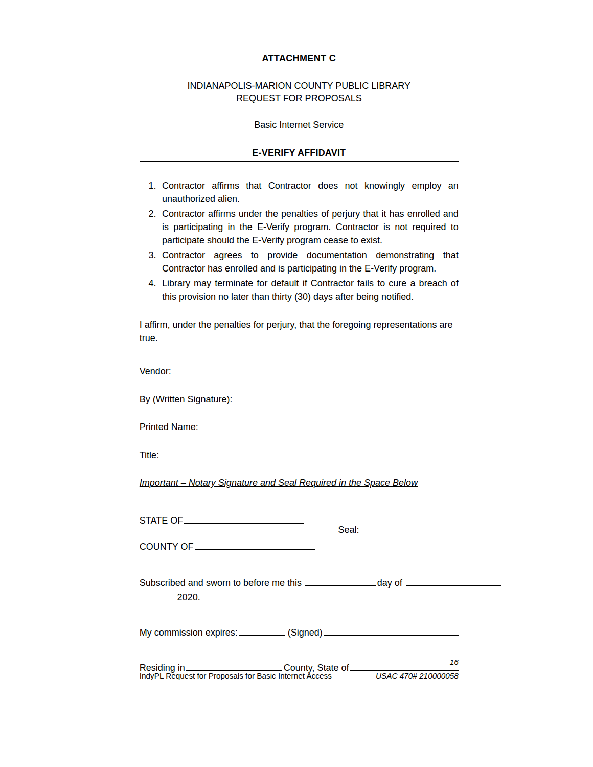ATTACHMENT C
INDIANAPOLIS-MARION COUNTY PUBLIC LIBRARY
REQUEST FOR PROPOSALS
Basic Internet Service
E-VERIFY AFFIDAVIT
Contractor affirms that Contractor does not knowingly employ an unauthorized alien.
Contractor affirms under the penalties of perjury that it has enrolled and is participating in the E-Verify program. Contractor is not required to participate should the E-Verify program cease to exist.
Contractor agrees to provide documentation demonstrating that Contractor has enrolled and is participating in the E-Verify program.
Library may terminate for default if Contractor fails to cure a breach of this provision no later than thirty (30) days after being notified.
I affirm, under the penalties for perjury, that the foregoing representations are true.
Vendor:
By (Written Signature):
Printed Name:
Title:
Important – Notary Signature and Seal Required in the Space Below
STATE OF
COUNTY OF
Seal:
Subscribed and sworn to before me this day of
2020.
My commission expires: (Signed)
Residing in County, State of
16
IndyPL Request for Proposals for Basic Internet Access USAC 470# 210000058